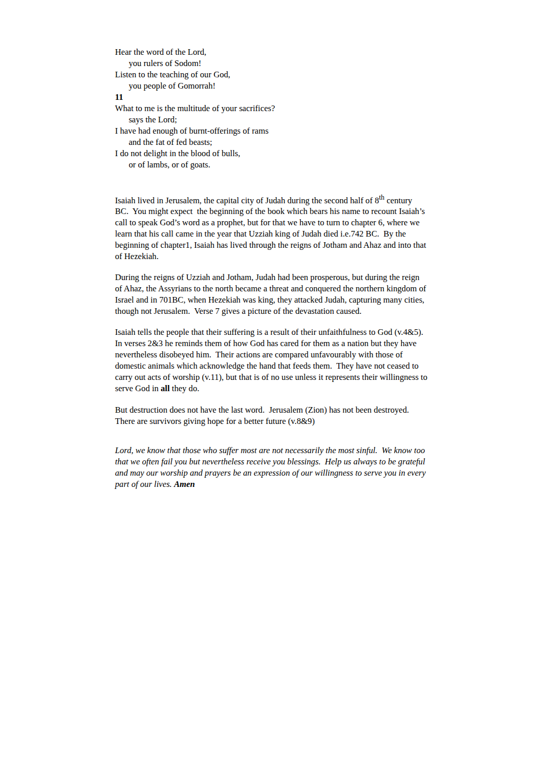Hear the word of the Lord,
you rulers of Sodom!
Listen to the teaching of our God,
you people of Gomorrah!
11
What to me is the multitude of your sacrifices?
says the Lord;
I have had enough of burnt-offerings of rams
and the fat of fed beasts;
I do not delight in the blood of bulls,
or of lambs, or of goats.
Isaiah lived in Jerusalem, the capital city of Judah during the second half of 8th century BC. You might expect the beginning of the book which bears his name to recount Isaiah’s call to speak God’s word as a prophet, but for that we have to turn to chapter 6, where we learn that his call came in the year that Uzziah king of Judah died i.e.742 BC. By the beginning of chapter1, Isaiah has lived through the reigns of Jotham and Ahaz and into that of Hezekiah.
During the reigns of Uzziah and Jotham, Judah had been prosperous, but during the reign of Ahaz, the Assyrians to the north became a threat and conquered the northern kingdom of Israel and in 701BC, when Hezekiah was king, they attacked Judah, capturing many cities, though not Jerusalem. Verse 7 gives a picture of the devastation caused.
Isaiah tells the people that their suffering is a result of their unfaithfulness to God (v.4&5). In verses 2&3 he reminds them of how God has cared for them as a nation but they have nevertheless disobeyed him. Their actions are compared unfavourably with those of domestic animals which acknowledge the hand that feeds them. They have not ceased to carry out acts of worship (v.11), but that is of no use unless it represents their willingness to serve God in all they do.
But destruction does not have the last word. Jerusalem (Zion) has not been destroyed. There are survivors giving hope for a better future (v.8&9)
Lord, we know that those who suffer most are not necessarily the most sinful. We know too that we often fail you but nevertheless receive you blessings. Help us always to be grateful and may our worship and prayers be an expression of our willingness to serve you in every part of our lives. Amen